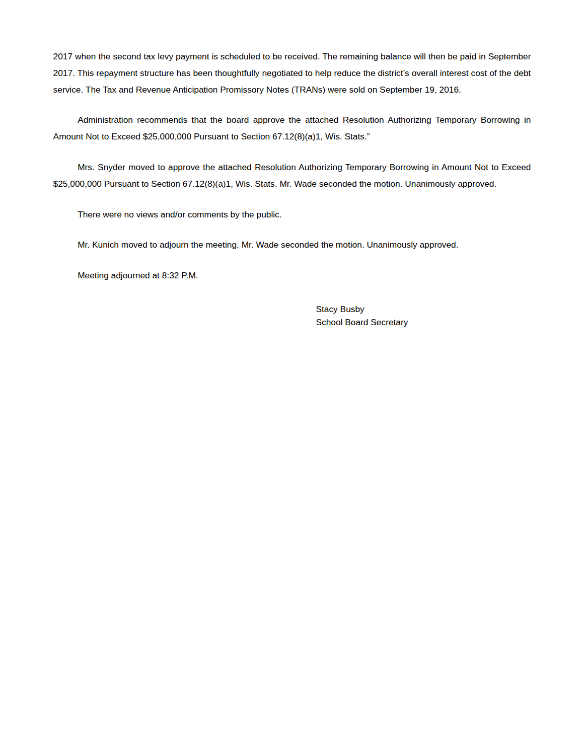2017 when the second tax levy payment is scheduled to be received. The remaining balance will then be paid in September 2017. This repayment structure has been thoughtfully negotiated to help reduce the district’s overall interest cost of the debt service. The Tax and Revenue Anticipation Promissory Notes (TRANs) were sold on September 19, 2016.
Administration recommends that the board approve the attached Resolution Authorizing Temporary Borrowing in Amount Not to Exceed $25,000,000 Pursuant to Section 67.12(8)(a)1, Wis. Stats.”
Mrs. Snyder moved to approve the attached Resolution Authorizing Temporary Borrowing in Amount Not to Exceed $25,000,000 Pursuant to Section 67.12(8)(a)1, Wis. Stats. Mr. Wade seconded the motion. Unanimously approved.
There were no views and/or comments by the public.
Mr. Kunich moved to adjourn the meeting. Mr. Wade seconded the motion. Unanimously approved.
Meeting adjourned at 8:32 P.M.
Stacy Busby
School Board Secretary